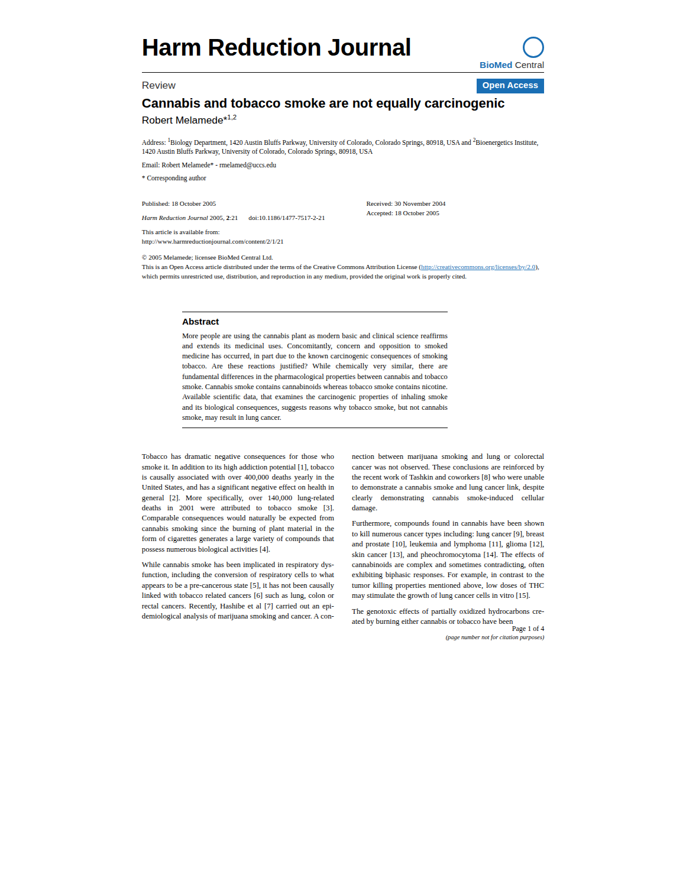Harm Reduction Journal
BioMed Central
Open Access
Review
Cannabis and tobacco smoke are not equally carcinogenic
Robert Melamede*1,2
Address: 1Biology Department, 1420 Austin Bluffs Parkway, University of Colorado, Colorado Springs, 80918, USA and 2Bioenergetics Institute, 1420 Austin Bluffs Parkway, University of Colorado, Colorado Springs, 80918, USA
Email: Robert Melamede* - rmelamed@uccs.edu
* Corresponding author
Published: 18 October 2005
Harm Reduction Journal 2005, 2:21doi:10.1186/1477-7517-2-21
This article is available from: http://www.harmreductionjournal.com/content/2/1/21
Received: 30 November 2004
Accepted: 18 October 2005
© 2005 Melamede; licensee BioMed Central Ltd.
This is an Open Access article distributed under the terms of the Creative Commons Attribution License (http://creativecommons.org/licenses/by/2.0), which permits unrestricted use, distribution, and reproduction in any medium, provided the original work is properly cited.
Abstract
More people are using the cannabis plant as modern basic and clinical science reaffirms and extends its medicinal uses. Concomitantly, concern and opposition to smoked medicine has occurred, in part due to the known carcinogenic consequences of smoking tobacco. Are these reactions justified? While chemically very similar, there are fundamental differences in the pharmacological properties between cannabis and tobacco smoke. Cannabis smoke contains cannabinoids whereas tobacco smoke contains nicotine. Available scientific data, that examines the carcinogenic properties of inhaling smoke and its biological consequences, suggests reasons why tobacco smoke, but not cannabis smoke, may result in lung cancer.
Tobacco has dramatic negative consequences for those who smoke it. In addition to its high addiction potential [1], tobacco is causally associated with over 400,000 deaths yearly in the United States, and has a significant negative effect on health in general [2]. More specifically, over 140,000 lung-related deaths in 2001 were attributed to tobacco smoke [3]. Comparable consequences would naturally be expected from cannabis smoking since the burning of plant material in the form of cigarettes generates a large variety of compounds that possess numerous biological activities [4].
While cannabis smoke has been implicated in respiratory dysfunction, including the conversion of respiratory cells to what appears to be a pre-cancerous state [5], it has not been causally linked with tobacco related cancers [6] such as lung, colon or rectal cancers. Recently, Hashibe et al [7] carried out an epidemiological analysis of marijuana smoking and cancer. A connection between marijuana smoking and lung or colorectal cancer was not observed. These conclusions are reinforced by the recent work of Tashkin and coworkers [8] who were unable to demonstrate a cannabis smoke and lung cancer link, despite clearly demonstrating cannabis smoke-induced cellular damage.
Furthermore, compounds found in cannabis have been shown to kill numerous cancer types including: lung cancer [9], breast and prostate [10], leukemia and lymphoma [11], glioma [12], skin cancer [13], and pheochromocytoma [14]. The effects of cannabinoids are complex and sometimes contradicting, often exhibiting biphasic responses. For example, in contrast to the tumor killing properties mentioned above, low doses of THC may stimulate the growth of lung cancer cells in vitro [15].
The genotoxic effects of partially oxidized hydrocarbons created by burning either cannabis or tobacco have been
Page 1 of 4
(page number not for citation purposes)